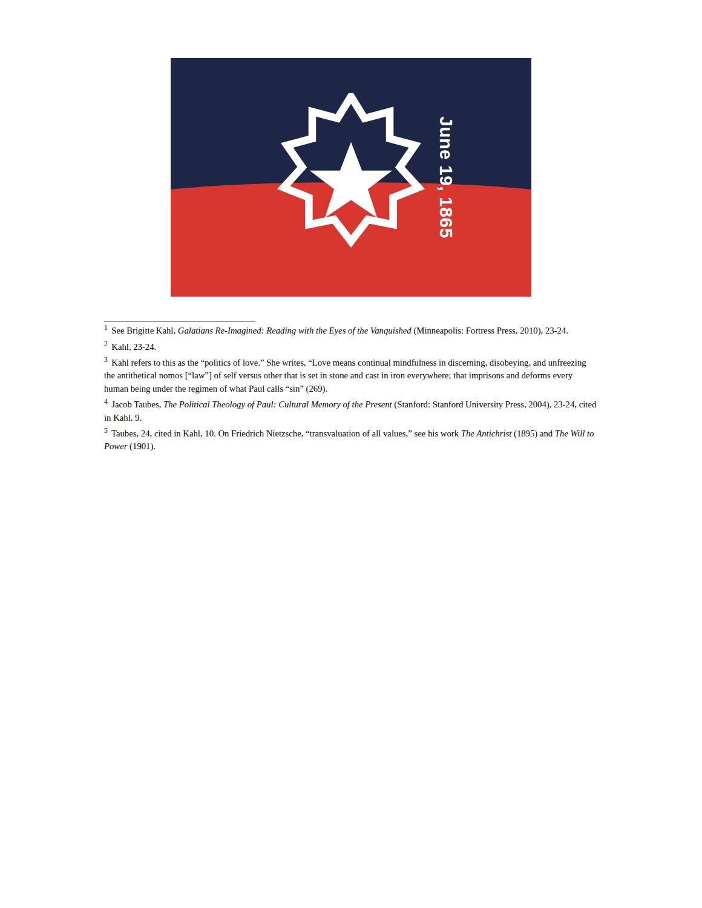June 19, 1865
1 See Brigitte Kahl, Galatians Re-Imagined: Reading with the Eyes of the Vanquished (Minneapolis: Fortress Press, 2010), 23-24.
2 Kahl, 23-24.
3 Kahl refers to this as the “politics of love.” She writes, “Love means continual mindfulness in discerning, disobeying, and unfreezing the antithetical nomos [“law”] of self versus other that is set in stone and cast in iron everywhere; that imprisons and deforms every human being under the regimen of what Paul calls “sin” (269).
4 Jacob Taubes, The Political Theology of Paul: Cultural Memory of the Present (Stanford: Stanford University Press, 2004), 23-24, cited in Kahl, 9.
5 Taubes, 24, cited in Kahl, 10. On Friedrich Nietzsche, “transvaluation of all values,” see his work The Antichrist (1895) and The Will to Power (1901).